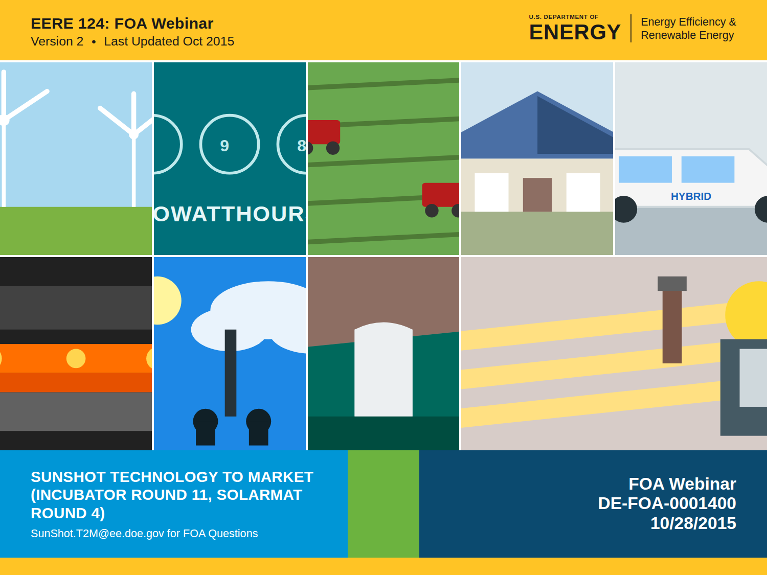EERE 124: FOA Webinar
Version 2 • Last Updated Oct 2015
U.S. DEPARTMENT OF ENERGY
Energy Efficiency &
Renewable Energy
SunShot Technology to Market
(Incubator Round 11, SolarMat Round 4)
SunShot.T2M@ee.doe.gov for FOA Questions
FOA Webinar
DE-FOA-0001400
10/28/2015